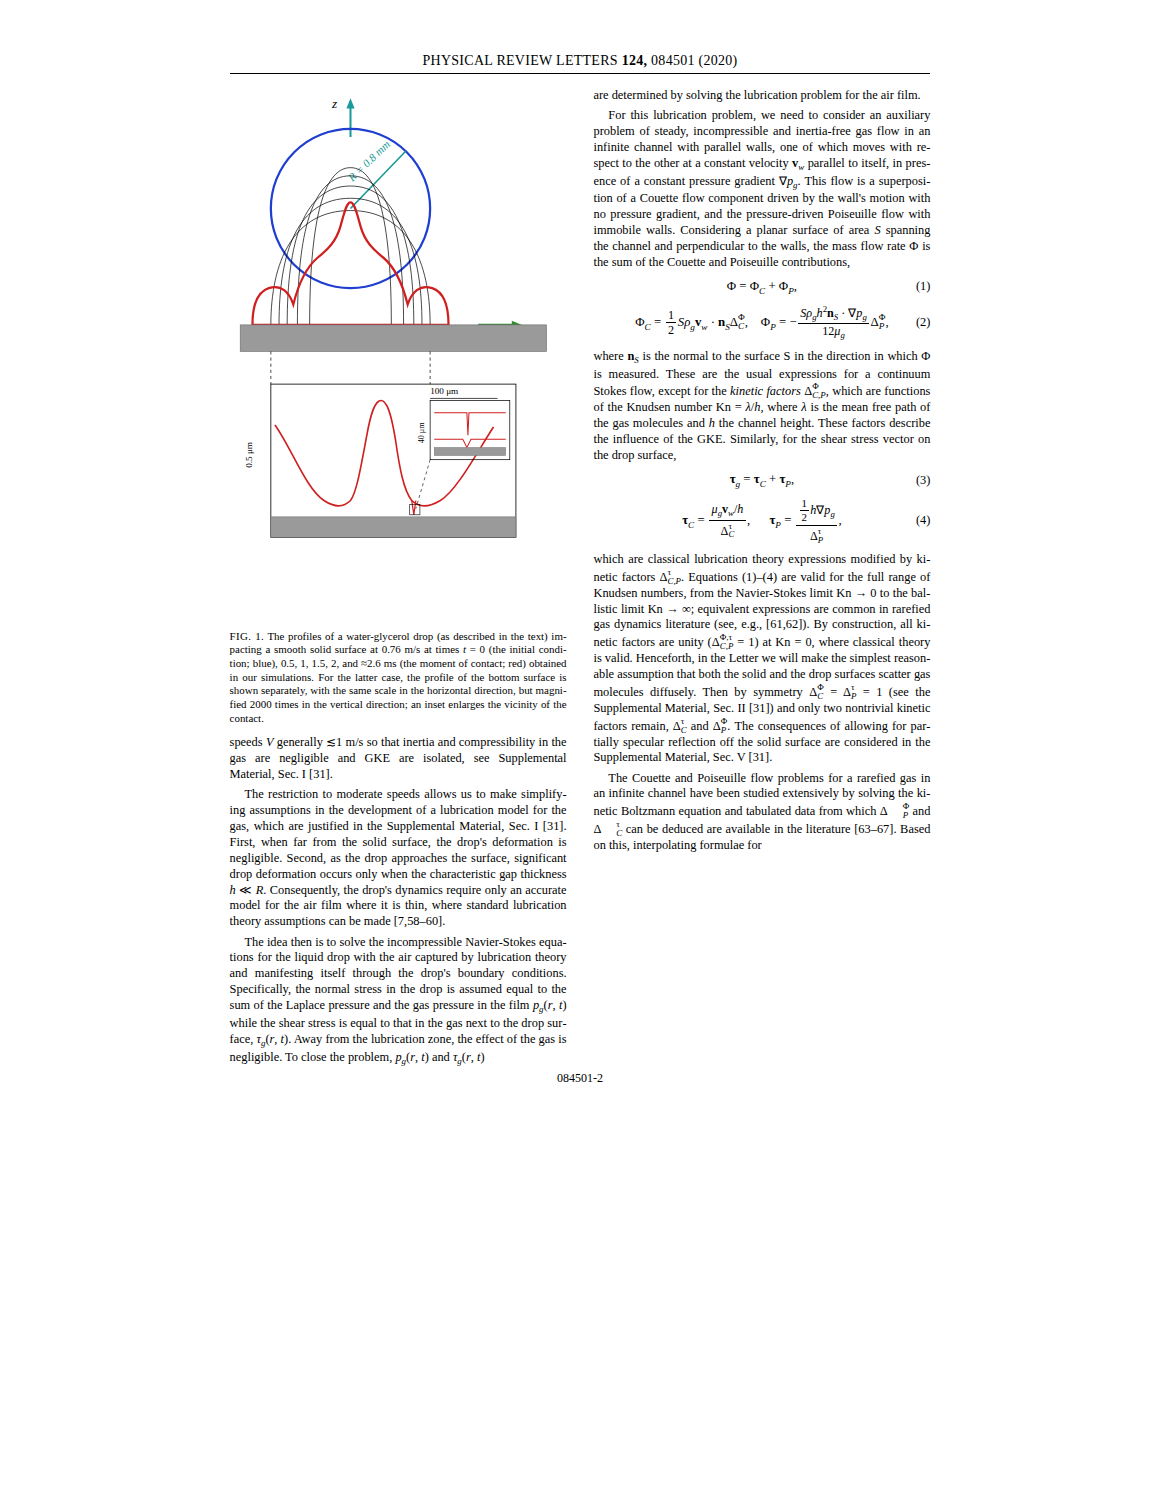PHYSICAL REVIEW LETTERS 124, 084501 (2020)
z r R = 0.8 mm 0.5 μm 100 μm 40 μm
FIG. 1. The profiles of a water-glycerol drop (as described in the text) impacting a smooth solid surface at 0.76 m/s at times t = 0 (the initial condition; blue), 0.5, 1, 1.5, 2, and ≈2.6 ms (the moment of contact; red) obtained in our simulations. For the latter case, the profile of the bottom surface is shown separately, with the same scale in the horizontal direction, but magnified 2000 times in the vertical direction; an inset enlarges the vicinity of the contact.
speeds V generally ≲1 m/s so that inertia and compressibility in the gas are negligible and GKE are isolated, see Supplemental Material, Sec. I [31].
The restriction to moderate speeds allows us to make simplifying assumptions in the development of a lubrication model for the gas, which are justified in the Supplemental Material, Sec. I [31]. First, when far from the solid surface, the drop's deformation is negligible. Second, as the drop approaches the surface, significant drop deformation occurs only when the characteristic gap thickness h ≪ R. Consequently, the drop's dynamics require only an accurate model for the air film where it is thin, where standard lubrication theory assumptions can be made [7,58–60].
The idea then is to solve the incompressible Navier-Stokes equations for the liquid drop with the air captured by lubrication theory and manifesting itself through the drop's boundary conditions. Specifically, the normal stress in the drop is assumed equal to the sum of the Laplace pressure and the gas pressure in the film pg(r, t) while the shear stress is equal to that in the gas next to the drop surface, τg(r, t). Away from the lubrication zone, the effect of the gas is negligible. To close the problem, pg(r, t) and τg(r, t)
are determined by solving the lubrication problem for the air film.
For this lubrication problem, we need to consider an auxiliary problem of steady, incompressible and inertia-free gas flow in an infinite channel with parallel walls, one of which moves with respect to the other at a constant velocity vw parallel to itself, in presence of a constant pressure gradient ∇pg. This flow is a superposition of a Couette flow component driven by the wall's motion with no pressure gradient, and the pressure-driven Poiseuille flow with immobile walls. Considering a planar surface of area S spanning the channel and perpendicular to the walls, the mass flow rate Φ is the sum of the Couette and Poiseuille contributions,
Φ = ΦC + ΦP, (1)
ΦC = 12 Sρg vw · nSΔΦC, ΦP = −Sρgh2nS · ∇pg 12μg ΔΦP, (2)
where nS is the normal to the surface S in the direction in which Φ is measured. These are the usual expressions for a continuum Stokes flow, except for the kinetic factors ΔΦC,P, which are functions of the Knudsen number Kn = λ/h, where λ is the mean free path of the gas molecules and h the channel height. These factors describe the influence of the GKE. Similarly, for the shear stress vector on the drop surface,
τg = τC + τP, (3)
τC = μg vw/h ΔτC, τP = 12 h∇pg ΔτP, (4)
which are classical lubrication theory expressions modified by kinetic factors ΔτC,P. Equations (1)–(4) are valid for the full range of Knudsen numbers, from the Navier-Stokes limit Kn → 0 to the ballistic limit Kn → ∞; equivalent expressions are common in rarefied gas dynamics literature (see, e.g., [61,62]). By construction, all kinetic factors are unity (ΔΦ,τC,P = 1) at Kn = 0, where classical theory is valid. Henceforth, in the Letter we will make the simplest reasonable assumption that both the solid and the drop surfaces scatter gas molecules diffusely. Then by symmetry ΔΦC = ΔτP = 1 (see the Supplemental Material, Sec. II [31]) and only two nontrivial kinetic factors remain, ΔτC and ΔΦP. The consequences of allowing for partially specular reflection off the solid surface are considered in the Supplemental Material, Sec. V [31].
The Couette and Poiseuille flow problems for a rarefied gas in an infinite channel have been studied extensively by solving the kinetic Boltzmann equation and tabulated data from which ΔΦP and ΔτC can be deduced are available in the literature [63–67]. Based on this, interpolating formulae for
084501-2